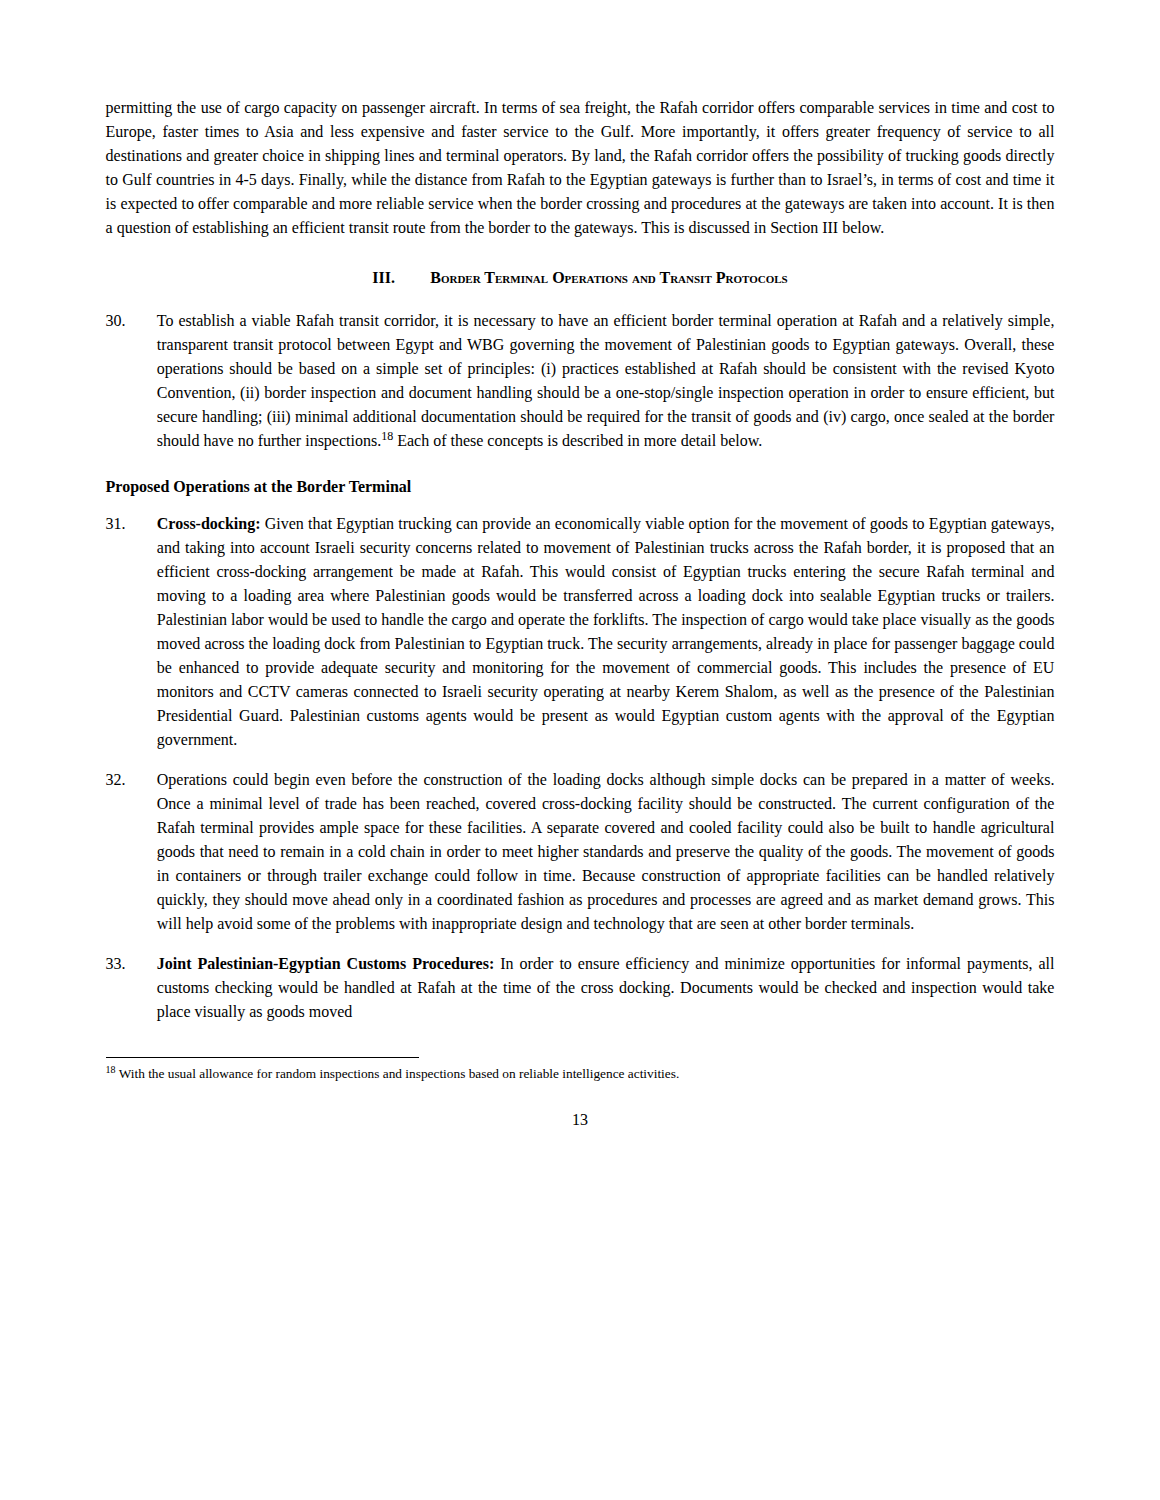permitting the use of cargo capacity on passenger aircraft. In terms of sea freight, the Rafah corridor offers comparable services in time and cost to Europe, faster times to Asia and less expensive and faster service to the Gulf. More importantly, it offers greater frequency of service to all destinations and greater choice in shipping lines and terminal operators. By land, the Rafah corridor offers the possibility of trucking goods directly to Gulf countries in 4-5 days. Finally, while the distance from Rafah to the Egyptian gateways is further than to Israel’s, in terms of cost and time it is expected to offer comparable and more reliable service when the border crossing and procedures at the gateways are taken into account. It is then a question of establishing an efficient transit route from the border to the gateways. This is discussed in Section III below.
III. Border Terminal Operations and Transit Protocols
30.
To establish a viable Rafah transit corridor, it is necessary to have an efficient border terminal operation at Rafah and a relatively simple, transparent transit protocol between Egypt and WBG governing the movement of Palestinian goods to Egyptian gateways. Overall, these operations should be based on a simple set of principles: (i) practices established at Rafah should be consistent with the revised Kyoto Convention, (ii) border inspection and document handling should be a one-stop/single inspection operation in order to ensure efficient, but secure handling; (iii) minimal additional documentation should be required for the transit of goods and (iv) cargo, once sealed at the border should have no further inspections.18 Each of these concepts is described in more detail below.
Proposed Operations at the Border Terminal
31.
Cross-docking: Given that Egyptian trucking can provide an economically viable option for the movement of goods to Egyptian gateways, and taking into account Israeli security concerns related to movement of Palestinian trucks across the Rafah border, it is proposed that an efficient cross-docking arrangement be made at Rafah. This would consist of Egyptian trucks entering the secure Rafah terminal and moving to a loading area where Palestinian goods would be transferred across a loading dock into sealable Egyptian trucks or trailers. Palestinian labor would be used to handle the cargo and operate the forklifts. The inspection of cargo would take place visually as the goods moved across the loading dock from Palestinian to Egyptian truck. The security arrangements, already in place for passenger baggage could be enhanced to provide adequate security and monitoring for the movement of commercial goods. This includes the presence of EU monitors and CCTV cameras connected to Israeli security operating at nearby Kerem Shalom, as well as the presence of the Palestinian Presidential Guard. Palestinian customs agents would be present as would Egyptian custom agents with the approval of the Egyptian government.
32.
Operations could begin even before the construction of the loading docks although simple docks can be prepared in a matter of weeks. Once a minimal level of trade has been reached, covered cross-docking facility should be constructed. The current configuration of the Rafah terminal provides ample space for these facilities. A separate covered and cooled facility could also be built to handle agricultural goods that need to remain in a cold chain in order to meet higher standards and preserve the quality of the goods. The movement of goods in containers or through trailer exchange could follow in time. Because construction of appropriate facilities can be handled relatively quickly, they should move ahead only in a coordinated fashion as procedures and processes are agreed and as market demand grows. This will help avoid some of the problems with inappropriate design and technology that are seen at other border terminals.
33.
Joint Palestinian-Egyptian Customs Procedures: In order to ensure efficiency and minimize opportunities for informal payments, all customs checking would be handled at Rafah at the time of the cross docking. Documents would be checked and inspection would take place visually as goods moved
18 With the usual allowance for random inspections and inspections based on reliable intelligence activities.
13